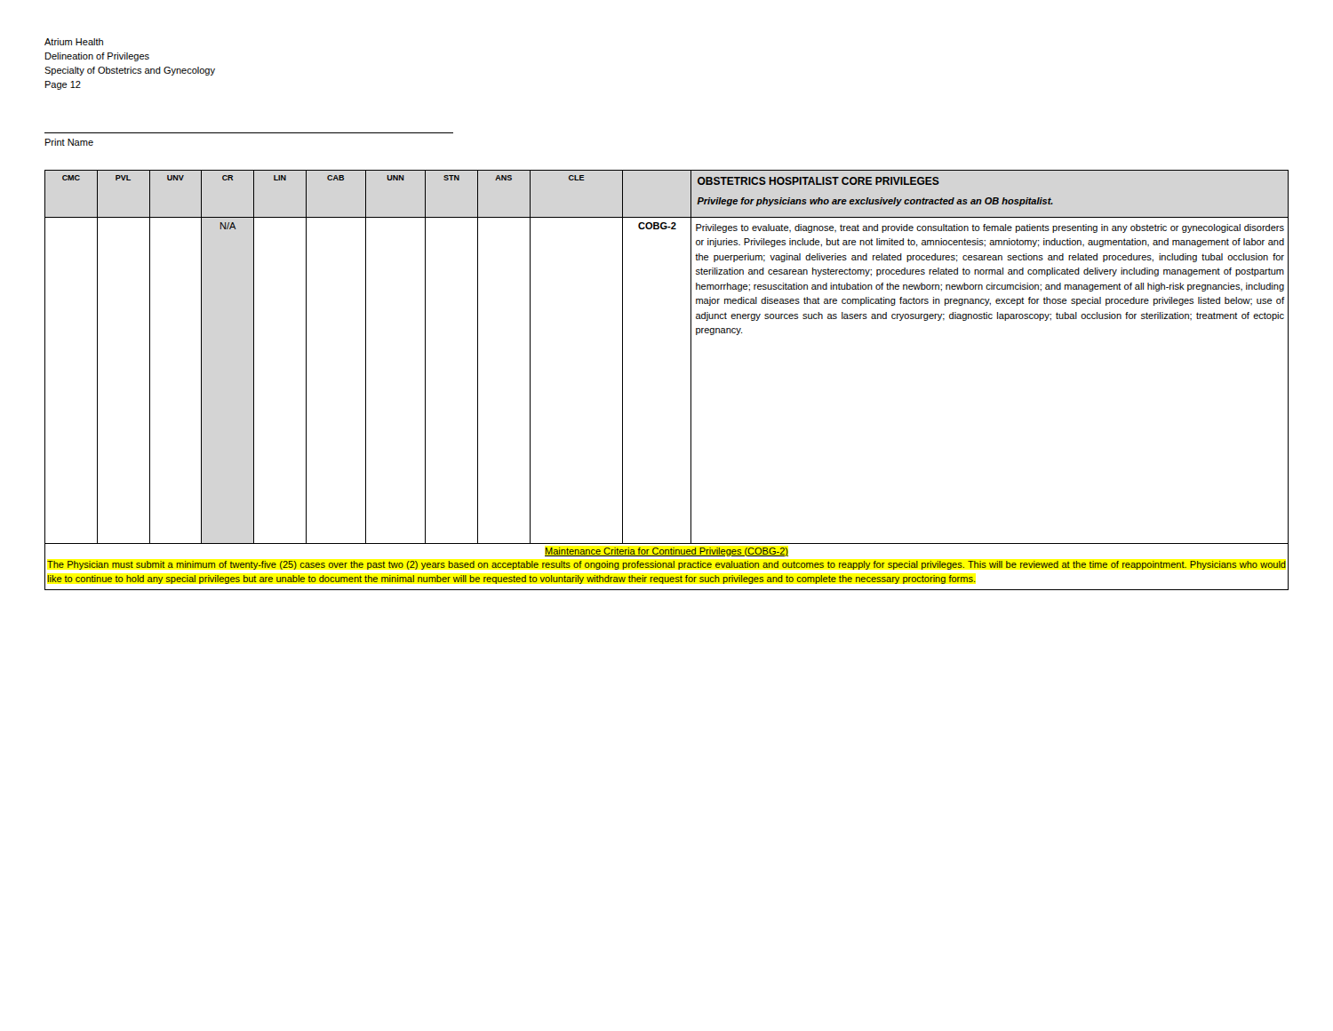Atrium Health
Delineation of Privileges
Specialty of Obstetrics and Gynecology
Page 12
Print Name
| CMC | PVL | UNV | CR | LIN | CAB | UNN | STN | ANS | CLE | | OBSTETRICS HOSPITALIST CORE PRIVILEGES Privilege for physicians who are exclusively contracted as an OB hospitalist. |
| --- | --- | --- | --- | --- | --- | --- | --- | --- | --- | --- | --- |
| | | | N/A | | | | | | | COBG-2 | Privileges to evaluate, diagnose, treat and provide consultation to female patients presenting in any obstetric or gynecological disorders or injuries. Privileges include, but are not limited to, amniocentesis; amniotomy; induction, augmentation, and management of labor and the puerperium; vaginal deliveries and related procedures; cesarean sections and related procedures, including tubal occlusion for sterilization and cesarean hysterectomy; procedures related to normal and complicated delivery including management of postpartum hemorrhage; resuscitation and intubation of the newborn; newborn circumcision; and management of all high-risk pregnancies, including major medical diseases that are complicating factors in pregnancy, except for those special procedure privileges listed below; use of adjunct energy sources such as lasers and cryosurgery; diagnostic laparoscopy; tubal occlusion for sterilization; treatment of ectopic pregnancy. |
| Maintenance Criteria for Continued Privileges (COBG-2) The Physician must submit a minimum of twenty-five (25) cases over the past two (2) years based on acceptable results of ongoing professional practice evaluation and outcomes to reapply for special privileges. This will be reviewed at the time of reappointment. Physicians who would like to continue to hold any special privileges but are unable to document the minimal number will be requested to voluntarily withdraw their request for such privileges and to complete the necessary proctoring forms. |